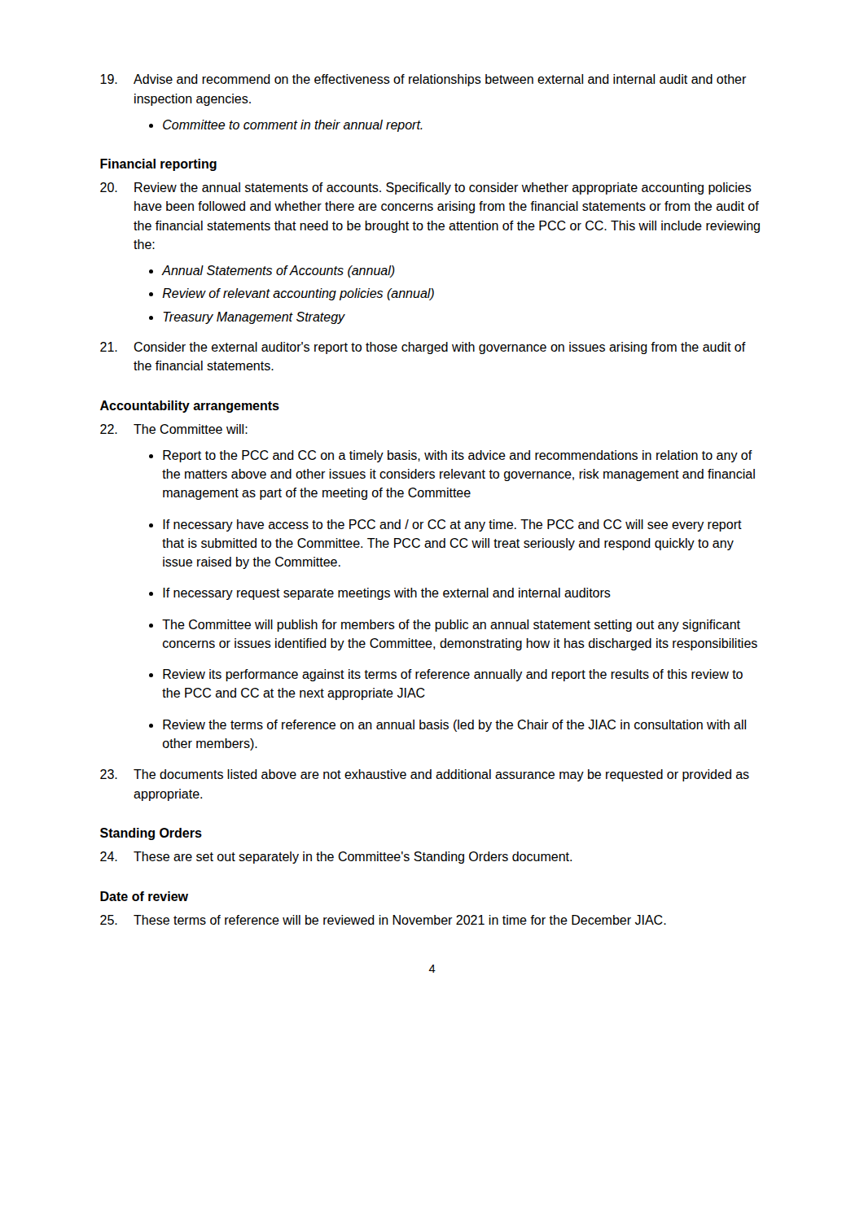19. Advise and recommend on the effectiveness of relationships between external and internal audit and other inspection agencies.
Committee to comment in their annual report.
Financial reporting
20. Review the annual statements of accounts. Specifically to consider whether appropriate accounting policies have been followed and whether there are concerns arising from the financial statements or from the audit of the financial statements that need to be brought to the attention of the PCC or CC. This will include reviewing the:
Annual Statements of Accounts (annual)
Review of relevant accounting policies (annual)
Treasury Management Strategy
21. Consider the external auditor's report to those charged with governance on issues arising from the audit of the financial statements.
Accountability arrangements
22. The Committee will:
Report to the PCC and CC on a timely basis, with its advice and recommendations in relation to any of the matters above and other issues it considers relevant to governance, risk management and financial management as part of the meeting of the Committee
If necessary have access to the PCC and / or CC at any time. The PCC and CC will see every report that is submitted to the Committee. The PCC and CC will treat seriously and respond quickly to any issue raised by the Committee.
If necessary request separate meetings with the external and internal auditors
The Committee will publish for members of the public an annual statement setting out any significant concerns or issues identified by the Committee, demonstrating how it has discharged its responsibilities
Review its performance against its terms of reference annually and report the results of this review to the PCC and CC at the next appropriate JIAC
Review the terms of reference on an annual basis (led by the Chair of the JIAC in consultation with all other members).
23. The documents listed above are not exhaustive and additional assurance may be requested or provided as appropriate.
Standing Orders
24. These are set out separately in the Committee's Standing Orders document.
Date of review
25. These terms of reference will be reviewed in November 2021 in time for the December JIAC.
4